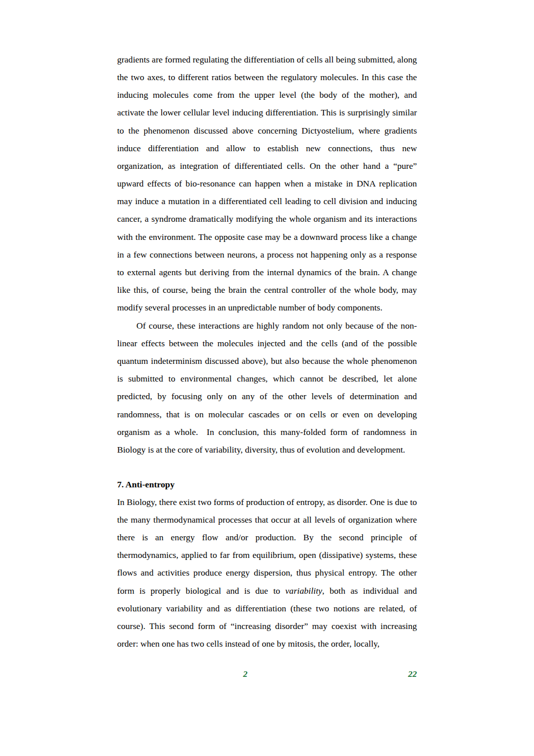gradients are formed regulating the differentiation of cells all being submitted, along the two axes, to different ratios between the regulatory molecules. In this case the inducing molecules come from the upper level (the body of the mother), and activate the lower cellular level inducing differentiation. This is surprisingly similar to the phenomenon discussed above concerning Dictyostelium, where gradients induce differentiation and allow to establish new connections, thus new organization, as integration of differentiated cells. On the other hand a “pure” upward effects of bio-resonance can happen when a mistake in DNA replication may induce a mutation in a differentiated cell leading to cell division and inducing cancer, a syndrome dramatically modifying the whole organism and its interactions with the environment. The opposite case may be a downward process like a change in a few connections between neurons, a process not happening only as a response to external agents but deriving from the internal dynamics of the brain. A change like this, of course, being the brain the central controller of the whole body, may modify several processes in an unpredictable number of body components.
Of course, these interactions are highly random not only because of the non-linear effects between the molecules injected and the cells (and of the possible quantum indeterminism discussed above), but also because the whole phenomenon is submitted to environmental changes, which cannot be described, let alone predicted, by focusing only on any of the other levels of determination and randomness, that is on molecular cascades or on cells or even on developing organism as a whole. In conclusion, this many-folded form of randomness in Biology is at the core of variability, diversity, thus of evolution and development.
7. Anti-entropy
In Biology, there exist two forms of production of entropy, as disorder. One is due to the many thermodynamical processes that occur at all levels of organization where there is an energy flow and/or production. By the second principle of thermodynamics, applied to far from equilibrium, open (dissipative) systems, these flows and activities produce energy dispersion, thus physical entropy. The other form is properly biological and is due to variability, both as individual and evolutionary variability and as differentiation (these two notions are related, of course). This second form of “increasing disorder” may coexist with increasing order: when one has two cells instead of one by mitosis, the order, locally,
2 22